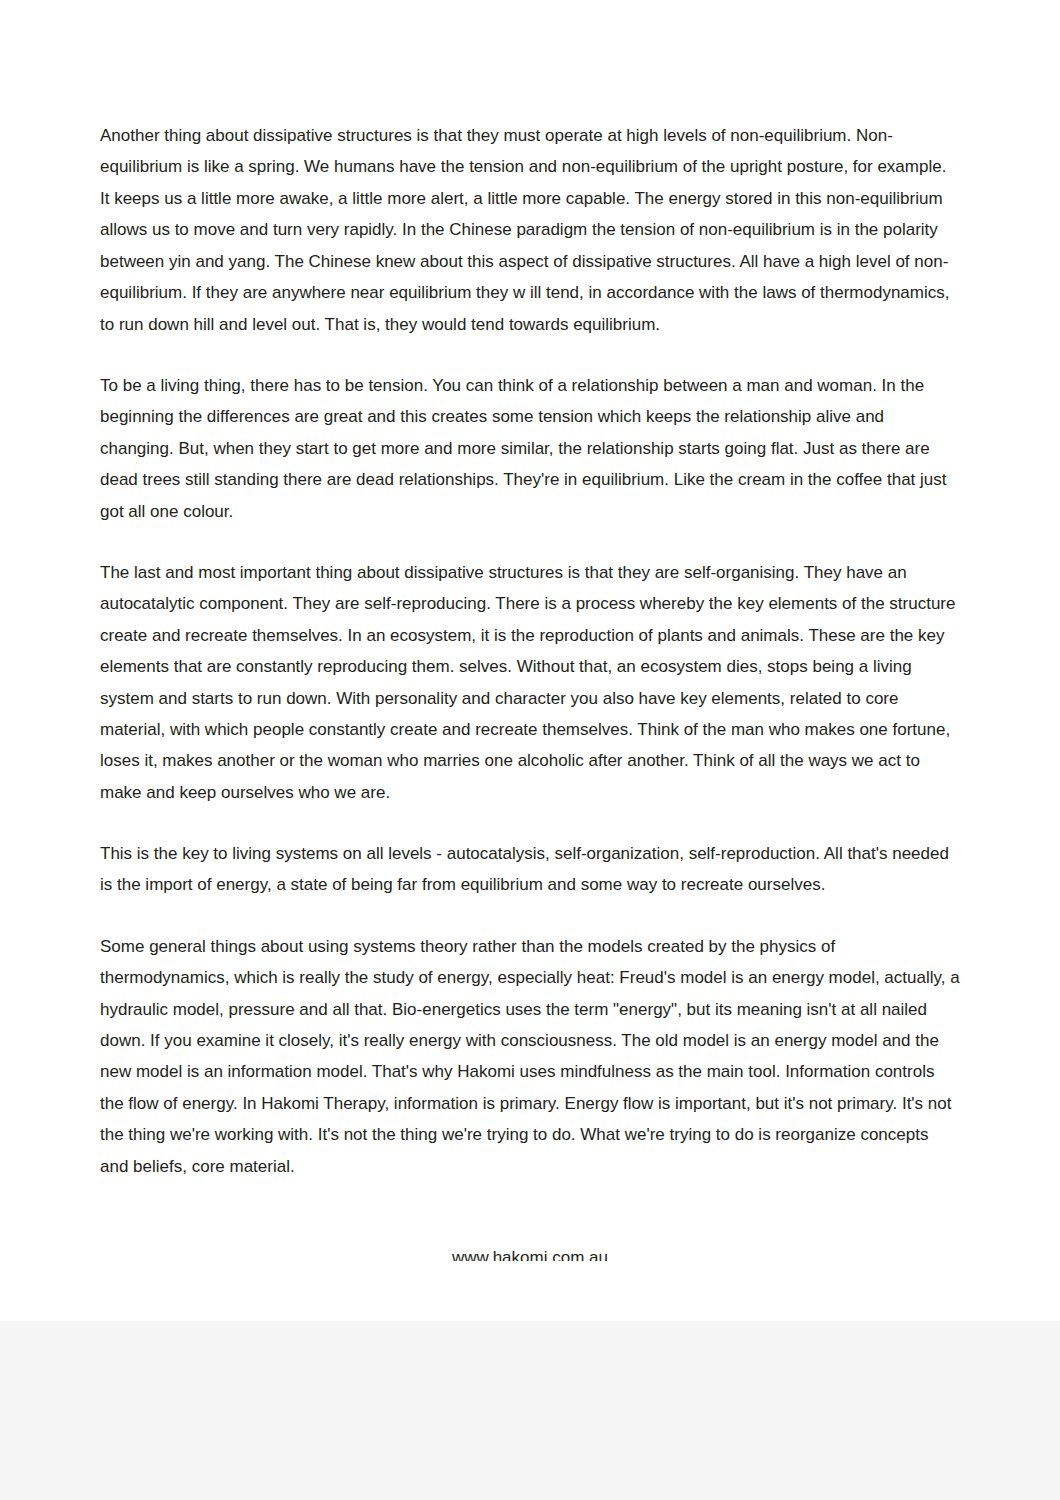Another thing about dissipative structures is that they must operate at high levels of non-equilibrium. Non-equilibrium is like a spring. We humans have the tension and non-equilibrium of the upright posture, for example. It keeps us a little more awake, a little more alert, a little more capable. The energy stored in this non-equilibrium allows us to move and turn very rapidly. In the Chinese paradigm the tension of non-equilibrium is in the polarity between yin and yang. The Chinese knew about this aspect of dissipative structures. All have a high level of non-equilibrium. If they are anywhere near equilibrium they w ill tend, in accordance with the laws of thermodynamics, to run down hill and level out. That is, they would tend towards equilibrium.
To be a living thing, there has to be tension. You can think of a relationship between a man and woman. In the beginning the differences are great and this creates some tension which keeps the relationship alive and changing. But, when they start to get more and more similar, the relationship starts going flat. Just as there are dead trees still standing there are dead relationships. They're in equilibrium. Like the cream in the coffee that just got all one colour.
The last and most important thing about dissipative structures is that they are self-organising. They have an autocatalytic component. They are self-reproducing. There is a process whereby the key elements of the structure create and recreate themselves. In an ecosystem, it is the reproduction of plants and animals. These are the key elements that are constantly reproducing them. selves. Without that, an ecosystem dies, stops being a living system and starts to run down. With personality and character you also have key elements, related to core material, with which people constantly create and recreate themselves. Think of the man who makes one fortune, loses it, makes another or the woman who marries one alcoholic after another. Think of all the ways we act to make and keep ourselves who we are.
This is the key to living systems on all levels - autocatalysis, self-organization, self-reproduction. All that's needed is the import of energy, a state of being far from equilibrium and some way to recreate ourselves.
Some general things about using systems theory rather than the models created by the physics of thermodynamics, which is really the study of energy, especially heat: Freud's model is an energy model, actually, a hydraulic model, pressure and all that. Bio-energetics uses the term "energy", but its meaning isn't at all nailed down. If you examine it closely, it's really energy with consciousness. The old model is an energy model and the new model is an information model. That's why Hakomi uses mindfulness as the main tool. Information controls the flow of energy. In Hakomi Therapy, information is primary. Energy flow is important, but it's not primary. It's not the thing we're working with. It's not the thing we're trying to do. What we're trying to do is reorganize concepts and beliefs, core material.
www.hakomi.com.au